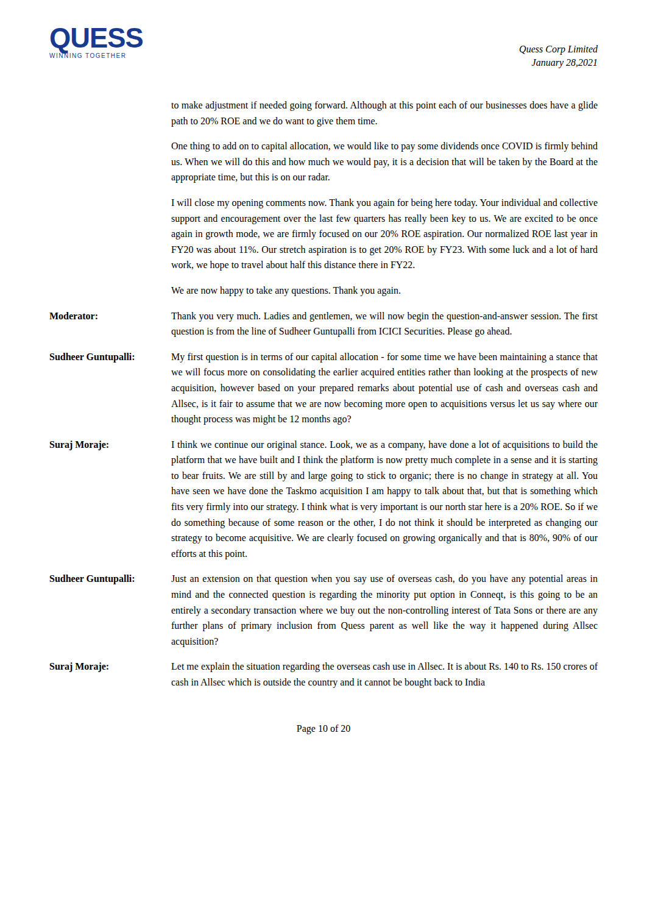QUESS
WINNING TOGETHER
Quess Corp Limited
January 28,2021
to make adjustment if needed going forward. Although at this point each of our businesses does have a glide path to 20% ROE and we do want to give them time.
One thing to add on to capital allocation, we would like to pay some dividends once COVID is firmly behind us. When we will do this and how much we would pay, it is a decision that will be taken by the Board at the appropriate time, but this is on our radar.
I will close my opening comments now. Thank you again for being here today. Your individual and collective support and encouragement over the last few quarters has really been key to us. We are excited to be once again in growth mode, we are firmly focused on our 20% ROE aspiration. Our normalized ROE last year in FY20 was about 11%. Our stretch aspiration is to get 20% ROE by FY23. With some luck and a lot of hard work, we hope to travel about half this distance there in FY22.
We are now happy to take any questions. Thank you again.
Moderator:
Thank you very much. Ladies and gentlemen, we will now begin the question-and-answer session. The first question is from the line of Sudheer Guntupalli from ICICI Securities. Please go ahead.
Sudheer Guntupalli:
My first question is in terms of our capital allocation - for some time we have been maintaining a stance that we will focus more on consolidating the earlier acquired entities rather than looking at the prospects of new acquisition, however based on your prepared remarks about potential use of cash and overseas cash and Allsec, is it fair to assume that we are now becoming more open to acquisitions versus let us say where our thought process was might be 12 months ago?
Suraj Moraje:
I think we continue our original stance. Look, we as a company, have done a lot of acquisitions to build the platform that we have built and I think the platform is now pretty much complete in a sense and it is starting to bear fruits. We are still by and large going to stick to organic; there is no change in strategy at all. You have seen we have done the Taskmo acquisition I am happy to talk about that, but that is something which fits very firmly into our strategy. I think what is very important is our north star here is a 20% ROE. So if we do something because of some reason or the other, I do not think it should be interpreted as changing our strategy to become acquisitive. We are clearly focused on growing organically and that is 80%, 90% of our efforts at this point.
Sudheer Guntupalli:
Just an extension on that question when you say use of overseas cash, do you have any potential areas in mind and the connected question is regarding the minority put option in Conneqt, is this going to be an entirely a secondary transaction where we buy out the non-controlling interest of Tata Sons or there are any further plans of primary inclusion from Quess parent as well like the way it happened during Allsec acquisition?
Suraj Moraje:
Let me explain the situation regarding the overseas cash use in Allsec. It is about Rs. 140 to Rs. 150 crores of cash in Allsec which is outside the country and it cannot be bought back to India
Page 10 of 20